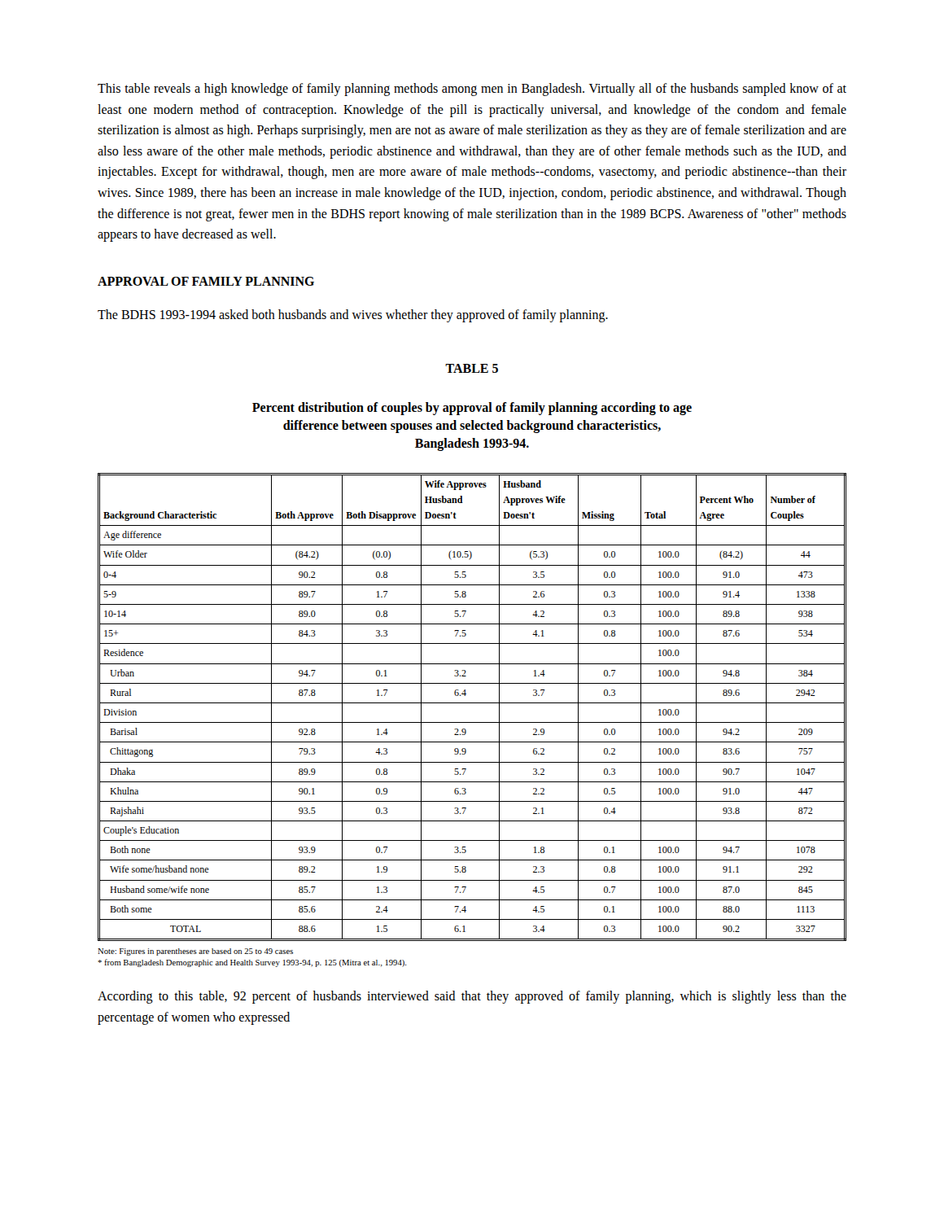This table reveals a high knowledge of family planning methods among men in Bangladesh. Virtually all of the husbands sampled know of at least one modern method of contraception. Knowledge of the pill is practically universal, and knowledge of the condom and female sterilization is almost as high. Perhaps surprisingly, men are not as aware of male sterilization as they as they are of female sterilization and are also less aware of the other male methods, periodic abstinence and withdrawal, than they are of other female methods such as the IUD, and injectables. Except for withdrawal, though, men are more aware of male methods--condoms, vasectomy, and periodic abstinence--than their wives. Since 1989, there has been an increase in male knowledge of the IUD, injection, condom, periodic abstinence, and withdrawal. Though the difference is not great, fewer men in the BDHS report knowing of male sterilization than in the 1989 BCPS. Awareness of "other" methods appears to have decreased as well.
APPROVAL OF FAMILY PLANNING
The BDHS 1993-1994 asked both husbands and wives whether they approved of family planning.
TABLE 5
Percent distribution of couples by approval of family planning according to age
difference between spouses and selected background characteristics,
Bangladesh 1993-94.
| Background Characteristic | Both Approve | Both Disapprove | Wife Approves Husband Doesn't | Husband Approves Wife Doesn't | Missing | Total | Percent Who Agree | Number of Couples |
| --- | --- | --- | --- | --- | --- | --- | --- | --- |
| Age difference | | | | | | | | |
| Wife Older | (84.2) | (0.0) | (10.5) | (5.3) | 0.0 | 100.0 | (84.2) | 44 |
| 0-4 | 90.2 | 0.8 | 5.5 | 3.5 | 0.0 | 100.0 | 91.0 | 473 |
| 5-9 | 89.7 | 1.7 | 5.8 | 2.6 | 0.3 | 100.0 | 91.4 | 1338 |
| 10-14 | 89.0 | 0.8 | 5.7 | 4.2 | 0.3 | 100.0 | 89.8 | 938 |
| 15+ | 84.3 | 3.3 | 7.5 | 4.1 | 0.8 | 100.0 | 87.6 | 534 |
| Residence | | | | | | 100.0 | | |
| Urban | 94.7 | 0.1 | 3.2 | 1.4 | 0.7 | 100.0 | 94.8 | 384 |
| Rural | 87.8 | 1.7 | 6.4 | 3.7 | 0.3 | | 89.6 | 2942 |
| Division | | | | | | 100.0 | | |
| Barisal | 92.8 | 1.4 | 2.9 | 2.9 | 0.0 | 100.0 | 94.2 | 209 |
| Chittagong | 79.3 | 4.3 | 9.9 | 6.2 | 0.2 | 100.0 | 83.6 | 757 |
| Dhaka | 89.9 | 0.8 | 5.7 | 3.2 | 0.3 | 100.0 | 90.7 | 1047 |
| Khulna | 90.1 | 0.9 | 6.3 | 2.2 | 0.5 | 100.0 | 91.0 | 447 |
| Rajshahi | 93.5 | 0.3 | 3.7 | 2.1 | 0.4 | | 93.8 | 872 |
| Couple's Education | | | | | | | | |
| Both none | 93.9 | 0.7 | 3.5 | 1.8 | 0.1 | 100.0 | 94.7 | 1078 |
| Wife some/husband none | 89.2 | 1.9 | 5.8 | 2.3 | 0.8 | 100.0 | 91.1 | 292 |
| Husband some/wife none | 85.7 | 1.3 | 7.7 | 4.5 | 0.7 | 100.0 | 87.0 | 845 |
| Both some | 85.6 | 2.4 | 7.4 | 4.5 | 0.1 | 100.0 | 88.0 | 1113 |
| TOTAL | 88.6 | 1.5 | 6.1 | 3.4 | 0.3 | 100.0 | 90.2 | 3327 |
Note: Figures in parentheses are based on 25 to 49 cases
* from Bangladesh Demographic and Health Survey 1993-94, p. 125 (Mitra et al., 1994).
According to this table, 92 percent of husbands interviewed said that they approved of family planning, which is slightly less than the percentage of women who expressed